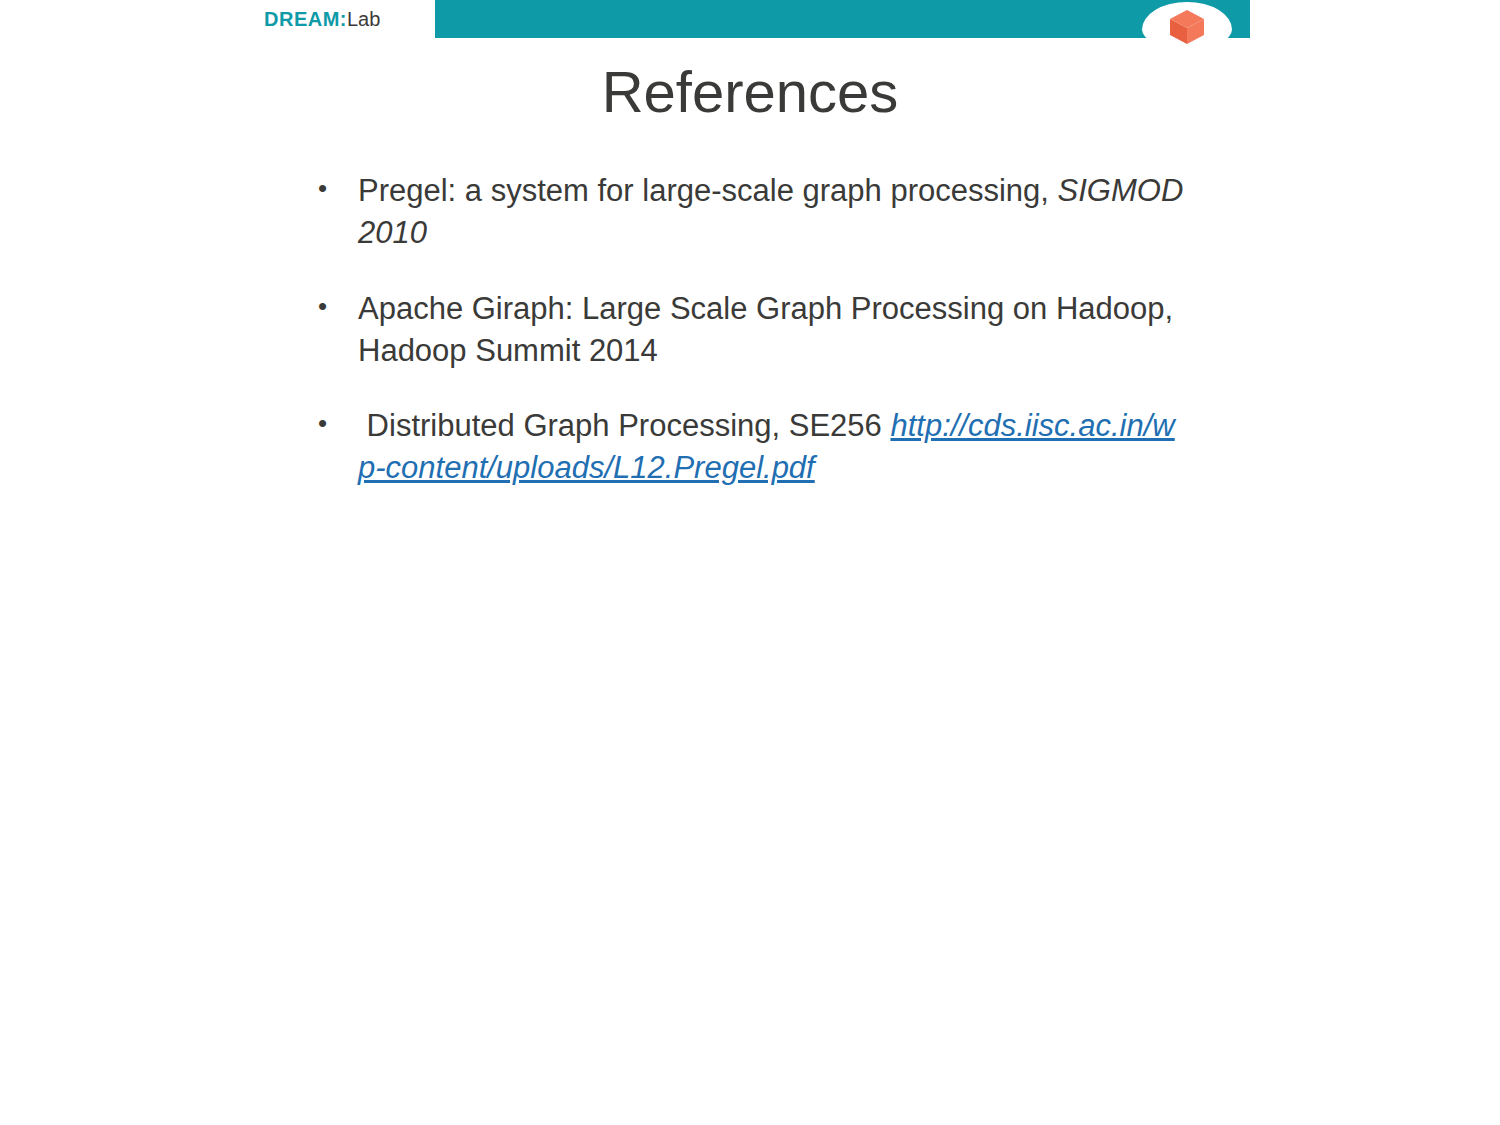DREAM: Lab
References
Pregel: a system for large-scale graph processing, SIGMOD 2010
Apache Giraph: Large Scale Graph Processing on Hadoop, Hadoop Summit 2014
Distributed Graph Processing, SE256 http://cds.iisc.ac.in/wp-content/uploads/L12.Pregel.pdf